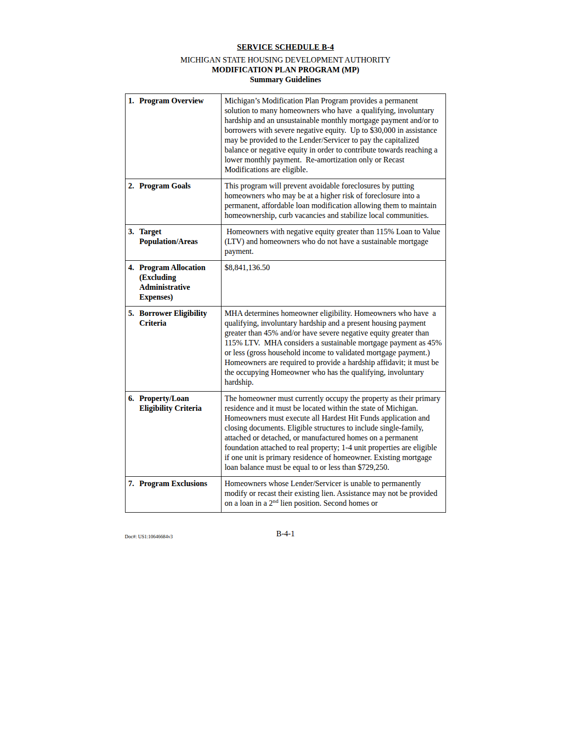SERVICE SCHEDULE B-4
MICHIGAN STATE HOUSING DEVELOPMENT AUTHORITY
MODIFICATION PLAN PROGRAM (MP)
Summary Guidelines
| 1. Program Overview | Michigan’s Modification Plan Program provides a permanent solution to many homeowners who have a qualifying, involuntary hardship and an unsustainable monthly mortgage payment and/or to borrowers with severe negative equity. Up to $30,000 in assistance may be provided to the Lender/Servicer to pay the capitalized balance or negative equity in order to contribute towards reaching a lower monthly payment. Re-amortization only or Recast Modifications are eligible. |
| 2. Program Goals | This program will prevent avoidable foreclosures by putting homeowners who may be at a higher risk of foreclosure into a permanent, affordable loan modification allowing them to maintain homeownership, curb vacancies and stabilize local communities. |
| 3. Target Population/Areas | Homeowners with negative equity greater than 115% Loan to Value (LTV) and homeowners who do not have a sustainable mortgage payment. |
| 4. Program Allocation (Excluding Administrative Expenses) | $8,841,136.50 |
| 5. Borrower Eligibility Criteria | MHA determines homeowner eligibility. Homeowners who have a qualifying, involuntary hardship and a present housing payment greater than 45% and/or have severe negative equity greater than 115% LTV. MHA considers a sustainable mortgage payment as 45% or less (gross household income to validated mortgage payment.) Homeowners are required to provide a hardship affidavit; it must be the occupying Homeowner who has the qualifying, involuntary hardship. |
| 6. Property/Loan Eligibility Criteria | The homeowner must currently occupy the property as their primary residence and it must be located within the state of Michigan. Homeowners must execute all Hardest Hit Funds application and closing documents. Eligible structures to include single-family, attached or detached, or manufactured homes on a permanent foundation attached to real property; 1-4 unit properties are eligible if one unit is primary residence of homeowner. Existing mortgage loan balance must be equal to or less than $729,250. |
| 7. Program Exclusions | Homeowners whose Lender/Servicer is unable to permanently modify or recast their existing lien. Assistance may not be provided on a loan in a 2 nd lien position. Second homes or |
B-4-1
Doc#: US1:10646684v3